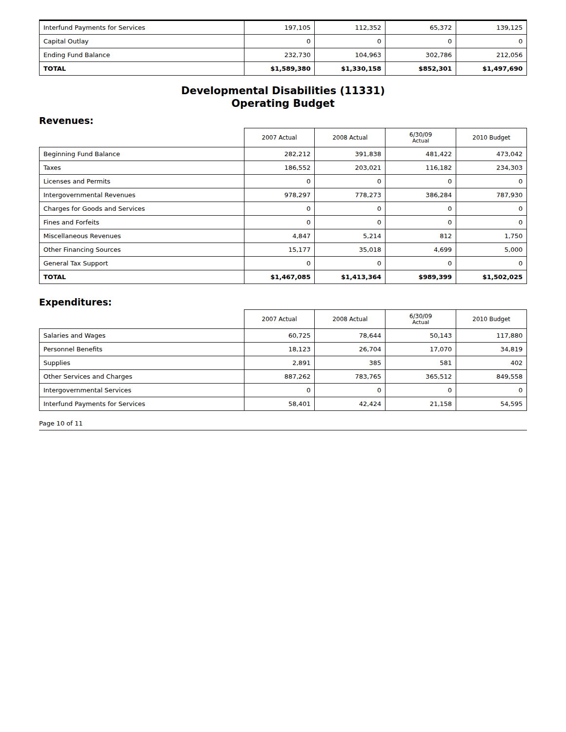| Interfund Payments for Services | 197,105 | 112,352 | 65,372 | 139,125 |
| Capital Outlay | 0 | 0 | 0 | 0 |
| Ending Fund Balance | 232,730 | 104,963 | 302,786 | 212,056 |
| TOTAL | $1,589,380 | $1,330,158 | $852,301 | $1,497,690 |
Developmental Disabilities (11331)
Operating Budget
Revenues:
| | 2007 Actual | 2008 Actual | 6/30/09 Actual | 2010 Budget |
| --- | --- | --- | --- | --- |
| Beginning Fund Balance | 282,212 | 391,838 | 481,422 | 473,042 |
| Taxes | 186,552 | 203,021 | 116,182 | 234,303 |
| Licenses and Permits | 0 | 0 | 0 | 0 |
| Intergovernmental Revenues | 978,297 | 778,273 | 386,284 | 787,930 |
| Charges for Goods and Services | 0 | 0 | 0 | 0 |
| Fines and Forfeits | 0 | 0 | 0 | 0 |
| Miscellaneous Revenues | 4,847 | 5,214 | 812 | 1,750 |
| Other Financing Sources | 15,177 | 35,018 | 4,699 | 5,000 |
| General Tax Support | 0 | 0 | 0 | 0 |
| TOTAL | $1,467,085 | $1,413,364 | $989,399 | $1,502,025 |
Expenditures:
| | 2007 Actual | 2008 Actual | 6/30/09 Actual | 2010 Budget |
| --- | --- | --- | --- | --- |
| Salaries and Wages | 60,725 | 78,644 | 50,143 | 117,880 |
| Personnel Benefits | 18,123 | 26,704 | 17,070 | 34,819 |
| Supplies | 2,891 | 385 | 581 | 402 |
| Other Services and Charges | 887,262 | 783,765 | 365,512 | 849,558 |
| Intergovernmental Services | 0 | 0 | 0 | 0 |
| Interfund Payments for Services | 58,401 | 42,424 | 21,158 | 54,595 |
Page 10 of 11